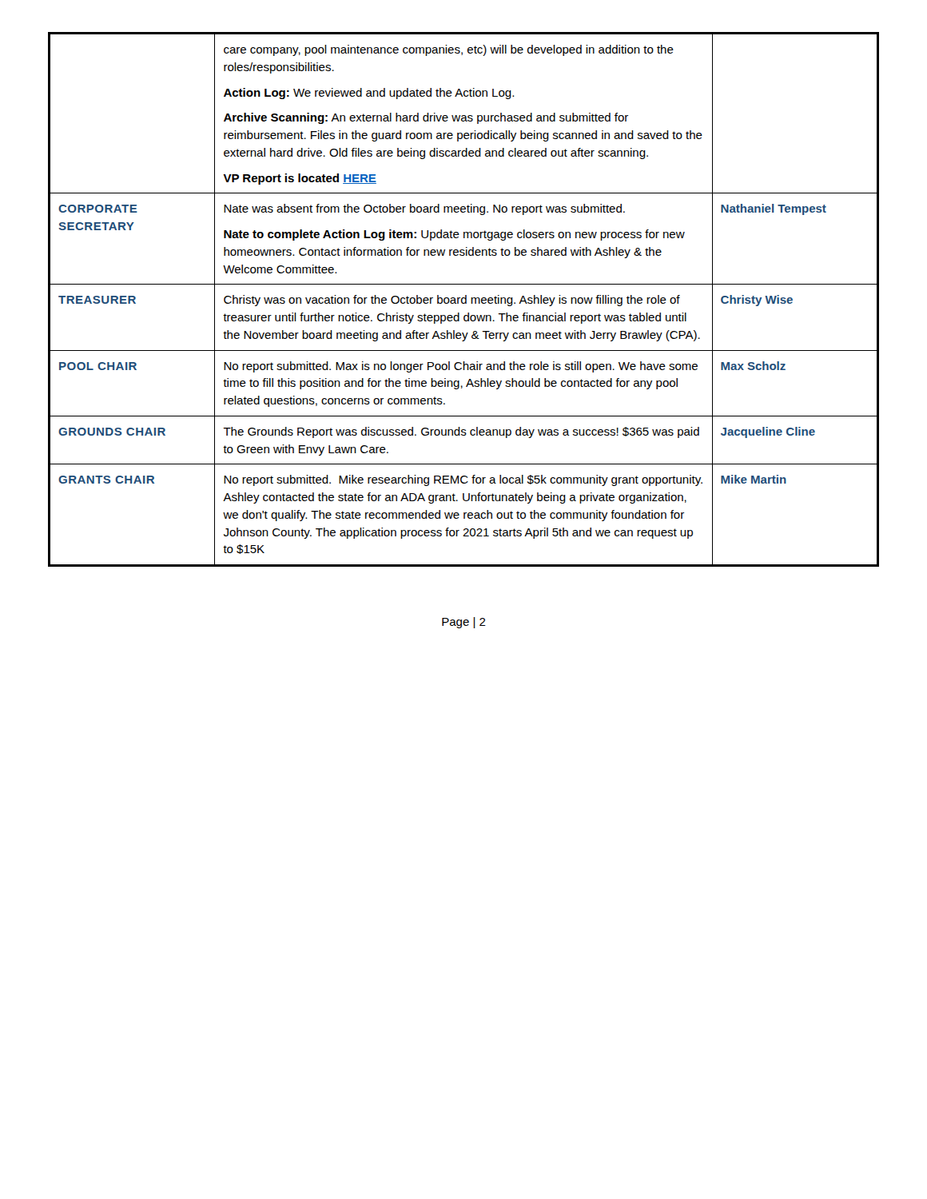| | care company, pool maintenance companies, etc) will be developed in addition to the roles/responsibilities. Action Log: We reviewed and updated the Action Log. Archive Scanning: An external hard drive was purchased and submitted for reimbursement. Files in the guard room are periodically being scanned in and saved to the external hard drive. Old files are being discarded and cleared out after scanning. VP Report is located HERE | |
| CORPORATE SECRETARY | Nate was absent from the October board meeting. No report was submitted. Nate to complete Action Log item: Update mortgage closers on new process for new homeowners. Contact information for new residents to be shared with Ashley & the Welcome Committee. | Nathaniel Tempest |
| TREASURER | Christy was on vacation for the October board meeting. Ashley is now filling the role of treasurer until further notice. Christy stepped down. The financial report was tabled until the November board meeting and after Ashley & Terry can meet with Jerry Brawley (CPA). | Christy Wise |
| POOL CHAIR | No report submitted. Max is no longer Pool Chair and the role is still open. We have some time to fill this position and for the time being, Ashley should be contacted for any pool related questions, concerns or comments. | Max Scholz |
| GROUNDS CHAIR | The Grounds Report was discussed. Grounds cleanup day was a success! $365 was paid to Green with Envy Lawn Care. | Jacqueline Cline |
| GRANTS CHAIR | No report submitted. Mike researching REMC for a local $5k community grant opportunity. Ashley contacted the state for an ADA grant. Unfortunately being a private organization, we don't qualify. The state recommended we reach out to the community foundation for Johnson County. The application process for 2021 starts April 5th and we can request up to $15K | Mike Martin |
Page | 2